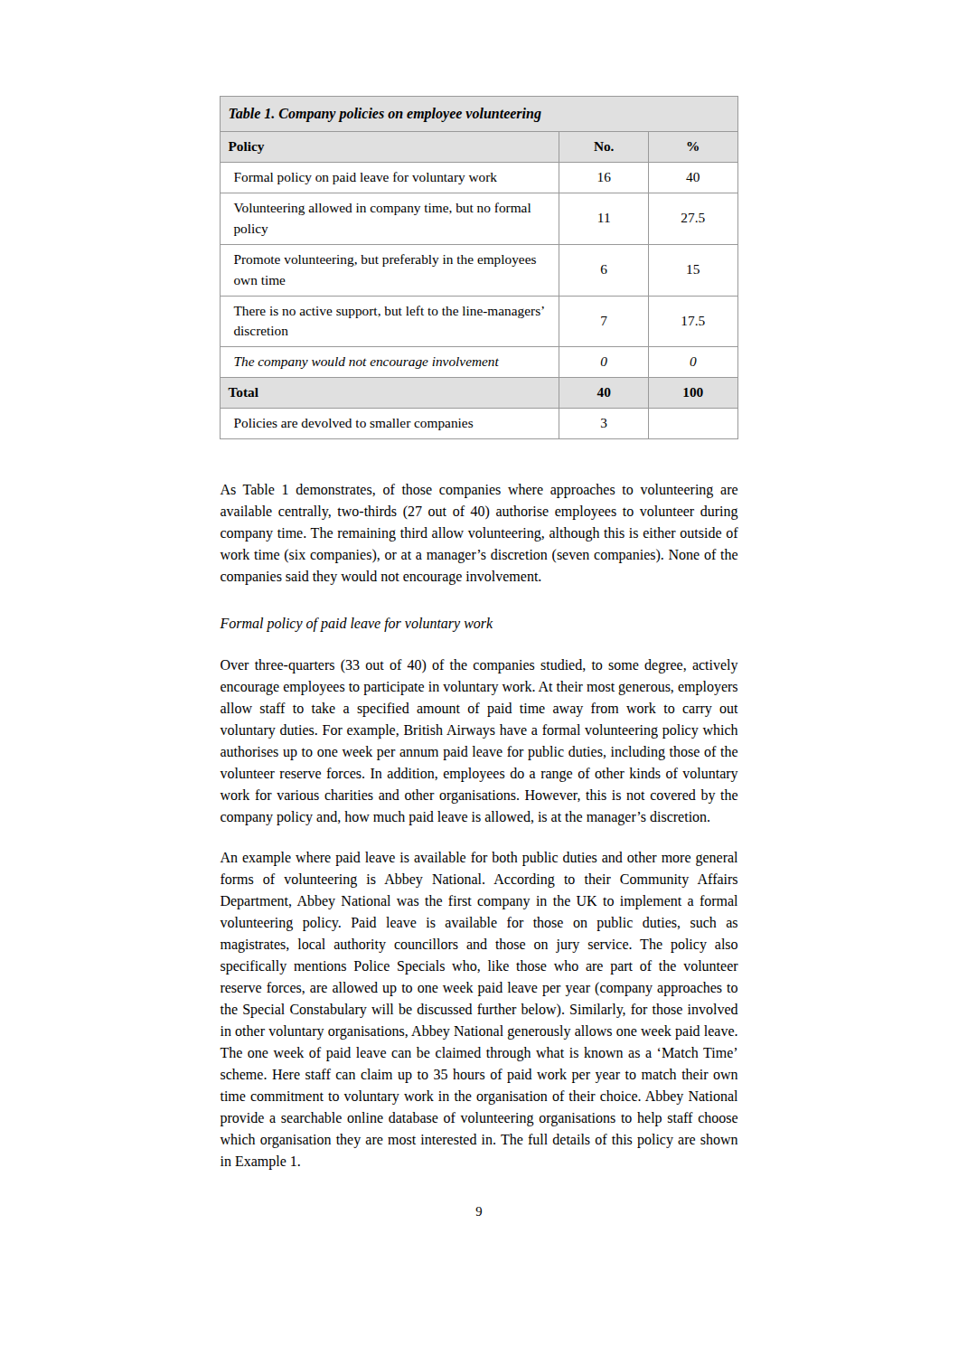| Table 1. Company policies on employee volunteering |
| Policy | No. | % |
| Formal policy on paid leave for voluntary work | 16 | 40 |
| Volunteering allowed in company time, but no formal policy | 11 | 27.5 |
| Promote volunteering, but preferably in the employees own time | 6 | 15 |
| There is no active support, but left to the line-managers’ discretion | 7 | 17.5 |
| The company would not encourage involvement | 0 | 0 |
| Total | 40 | 100 |
| Policies are devolved to smaller companies | 3 | |
As Table 1 demonstrates, of those companies where approaches to volunteering are available centrally, two-thirds (27 out of 40) authorise employees to volunteer during company time. The remaining third allow volunteering, although this is either outside of work time (six companies), or at a manager’s discretion (seven companies). None of the companies said they would not encourage involvement.
Formal policy of paid leave for voluntary work
Over three-quarters (33 out of 40) of the companies studied, to some degree, actively encourage employees to participate in voluntary work. At their most generous, employers allow staff to take a specified amount of paid time away from work to carry out voluntary duties. For example, British Airways have a formal volunteering policy which authorises up to one week per annum paid leave for public duties, including those of the volunteer reserve forces. In addition, employees do a range of other kinds of voluntary work for various charities and other organisations. However, this is not covered by the company policy and, how much paid leave is allowed, is at the manager’s discretion.
An example where paid leave is available for both public duties and other more general forms of volunteering is Abbey National. According to their Community Affairs Department, Abbey National was the first company in the UK to implement a formal volunteering policy. Paid leave is available for those on public duties, such as magistrates, local authority councillors and those on jury service. The policy also specifically mentions Police Specials who, like those who are part of the volunteer reserve forces, are allowed up to one week paid leave per year (company approaches to the Special Constabulary will be discussed further below). Similarly, for those involved in other voluntary organisations, Abbey National generously allows one week paid leave. The one week of paid leave can be claimed through what is known as a ‘Match Time’ scheme. Here staff can claim up to 35 hours of paid work per year to match their own time commitment to voluntary work in the organisation of their choice. Abbey National provide a searchable online database of volunteering organisations to help staff choose which organisation they are most interested in. The full details of this policy are shown in Example 1.
9